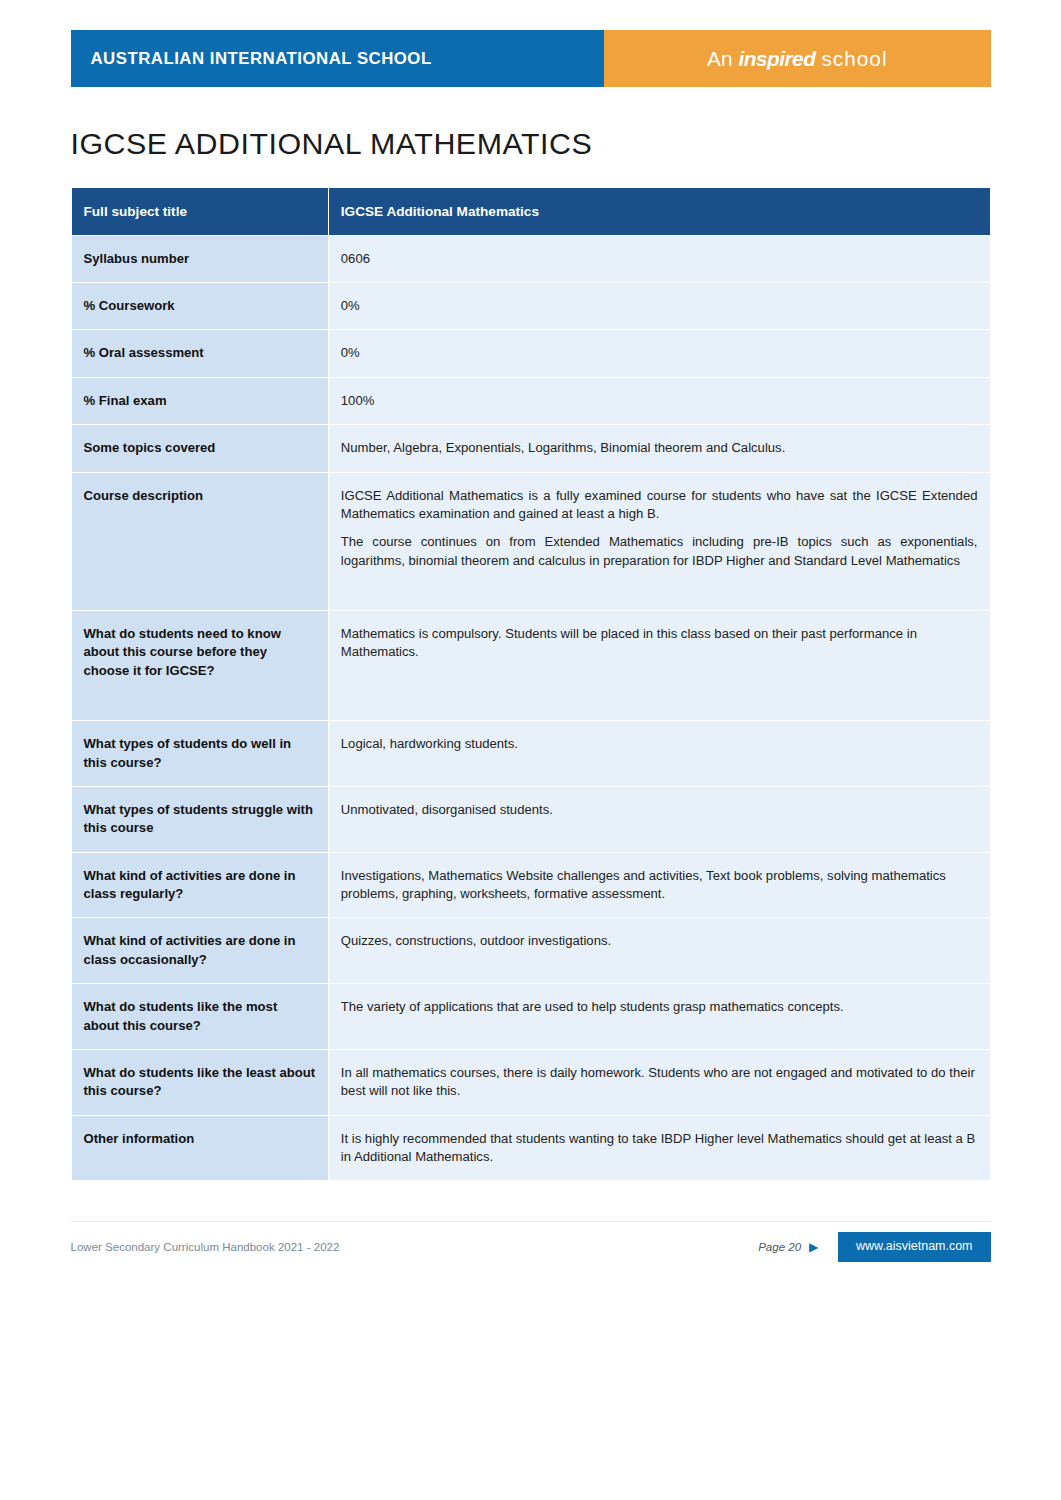Australian International School
An inspired school
IGCSE ADDITIONAL MATHEMATICS
| Full subject title | IGCSE Additional Mathematics |
| --- | --- |
| Syllabus number | 0606 |
| % Coursework | 0% |
| % Oral assessment | 0% |
| % Final exam | 100% |
| Some topics covered | Number, Algebra, Exponentials, Logarithms, Binomial theorem and Calculus. |
| Course description | IGCSE Additional Mathematics is a fully examined course for students who have sat the IGCSE Extended Mathematics examination and gained at least a high B. The course continues on from Extended Mathematics including pre-IB topics such as exponentials, logarithms, binomial theorem and calculus in preparation for IBDP Higher and Standard Level Mathematics |
| What do students need to know about this course before they choose it for IGCSE? | Mathematics is compulsory. Students will be placed in this class based on their past performance in Mathematics. |
| What types of students do well in this course? | Logical, hardworking students. |
| What types of students struggle with this course | Unmotivated, disorganised students. |
| What kind of activities are done in class regularly? | Investigations, Mathematics Website challenges and activities, Text book problems, solving mathematics problems, graphing, worksheets, formative assessment. |
| What kind of activities are done in class occasionally? | Quizzes, constructions, outdoor investigations. |
| What do students like the most about this course? | The variety of applications that are used to help students grasp mathematics concepts. |
| What do students like the least about this course? | In all mathematics courses, there is daily homework. Students who are not engaged and motivated to do their best will not like this. |
| Other information | It is highly recommended that students wanting to take IBDP Higher level Mathematics should get at least a B in Additional Mathematics. |
Lower Secondary Curriculum Handbook 2021 - 2022
Page 20 ▶
www.aisvietnam.com